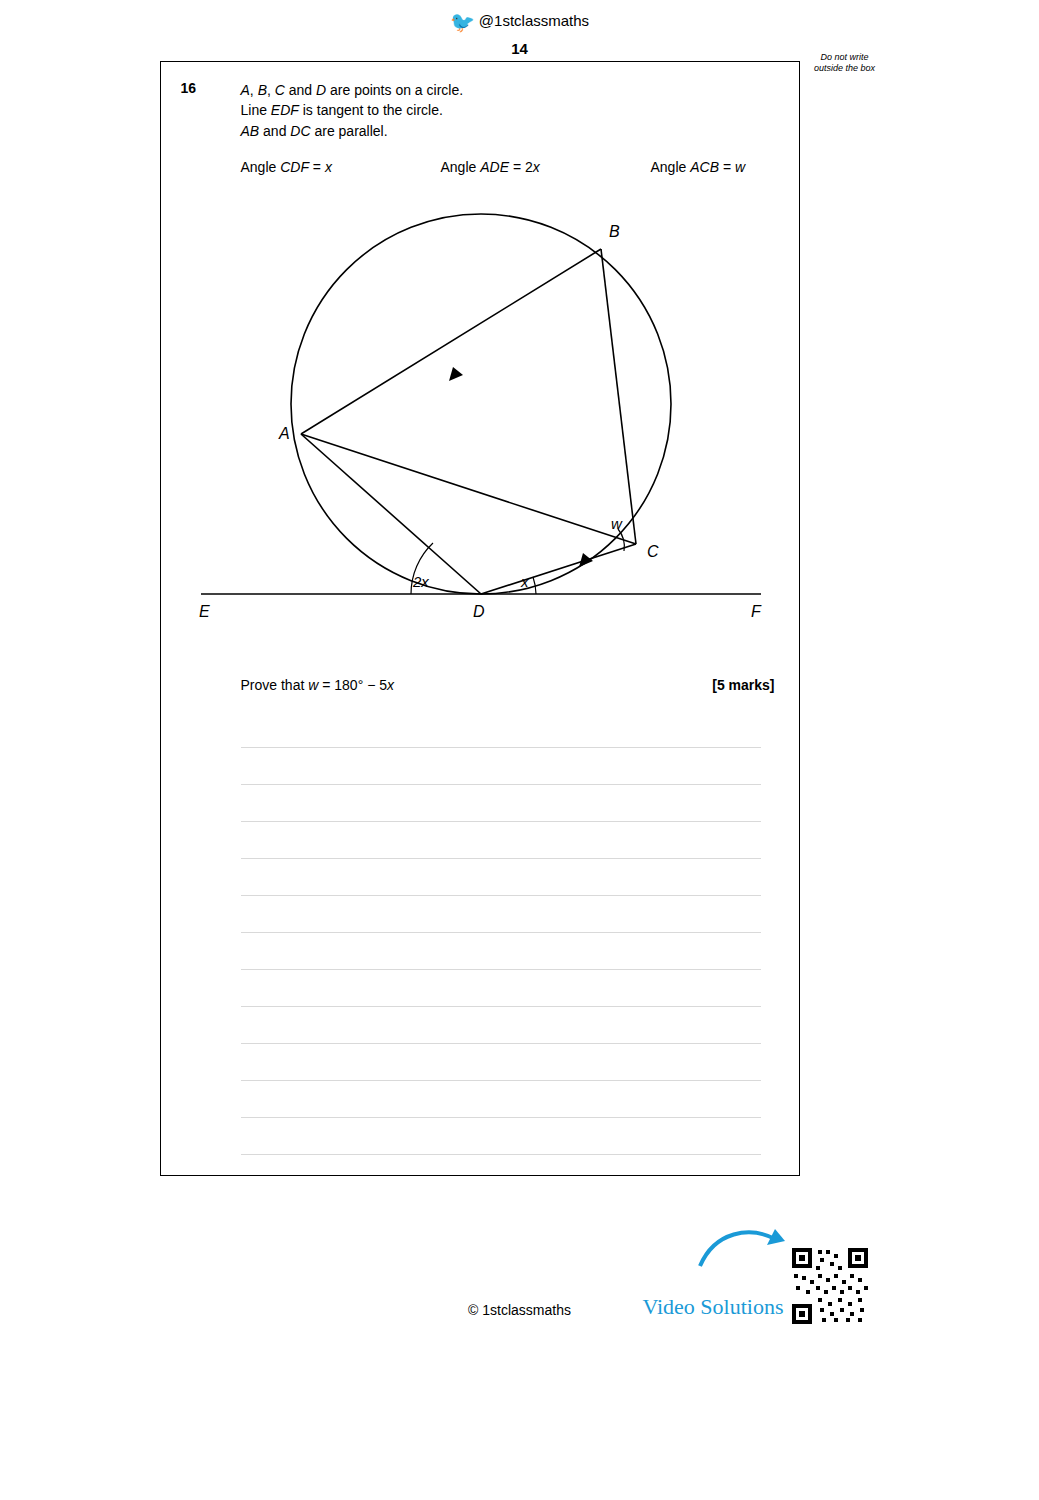🐦@1stclassmaths
14
Do not write outside the box
16
A, B, C and D are points on a circle.
Line EDF is tangent to the circle.
AB and DC are parallel.
Angle CDF = x Angle ADE = 2x Angle ACB = w
B A C D E F w 2x x
Prove that w = 180° − 5x
[5 marks]
© 1stclassmaths
Video Solutions